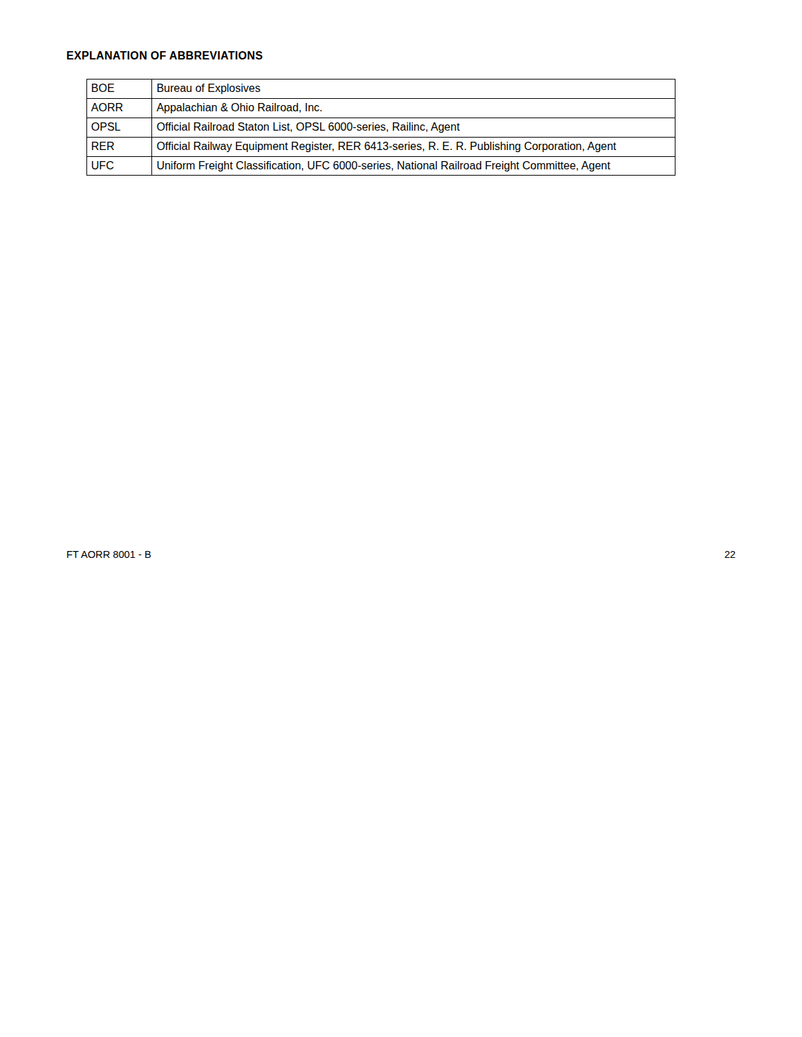EXPLANATION OF ABBREVIATIONS
| BOE | Bureau of Explosives |
| AORR | Appalachian & Ohio Railroad, Inc. |
| OPSL | Official Railroad Staton List, OPSL 6000-series, Railinc, Agent |
| RER | Official Railway Equipment Register, RER 6413-series, R. E. R. Publishing Corporation, Agent |
| UFC | Uniform Freight Classification, UFC 6000-series, National Railroad Freight Committee, Agent |
FT AORR 8001 - B 22